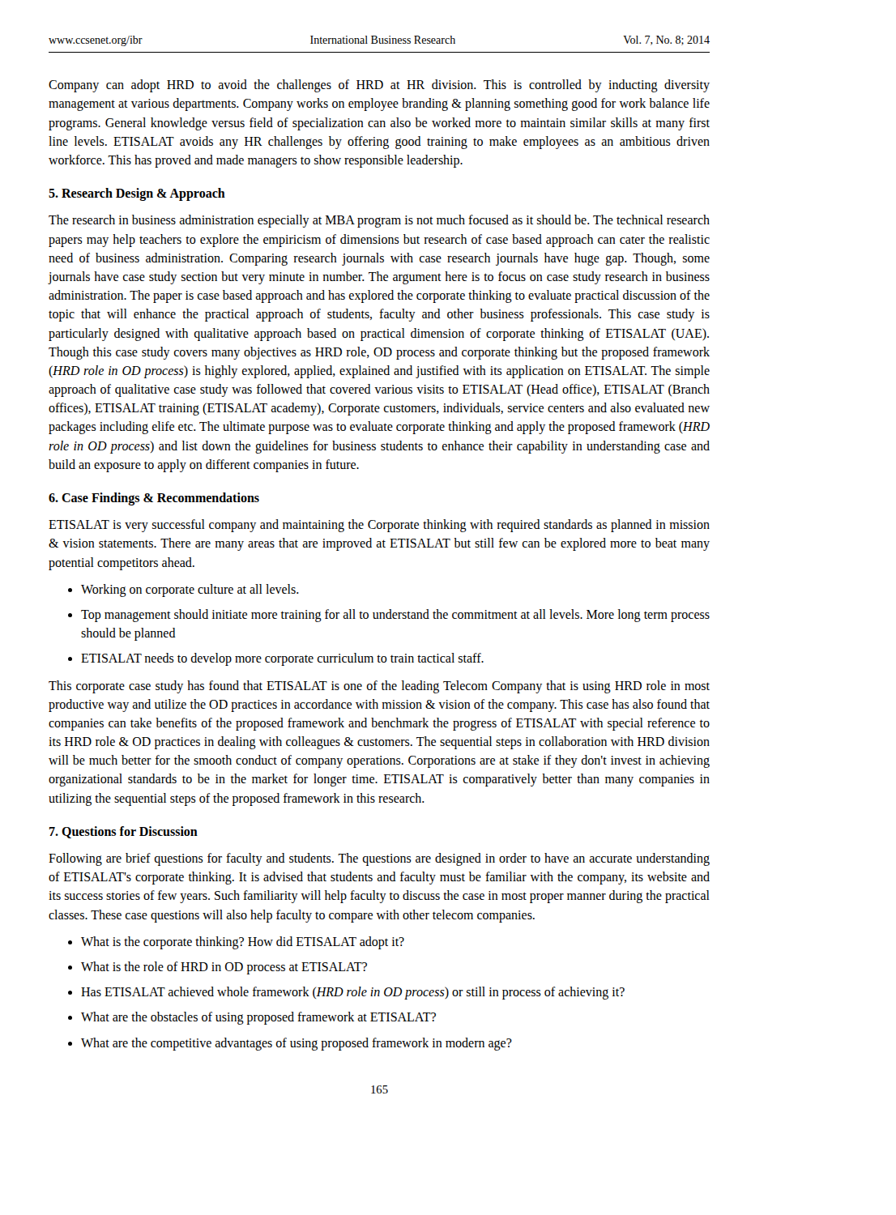www.ccsenet.org/ibr International Business Research Vol. 7, No. 8; 2014
Company can adopt HRD to avoid the challenges of HRD at HR division. This is controlled by inducting diversity management at various departments. Company works on employee branding & planning something good for work balance life programs. General knowledge versus field of specialization can also be worked more to maintain similar skills at many first line levels. ETISALAT avoids any HR challenges by offering good training to make employees as an ambitious driven workforce. This has proved and made managers to show responsible leadership.
5. Research Design & Approach
The research in business administration especially at MBA program is not much focused as it should be. The technical research papers may help teachers to explore the empiricism of dimensions but research of case based approach can cater the realistic need of business administration. Comparing research journals with case research journals have huge gap. Though, some journals have case study section but very minute in number. The argument here is to focus on case study research in business administration. The paper is case based approach and has explored the corporate thinking to evaluate practical discussion of the topic that will enhance the practical approach of students, faculty and other business professionals. This case study is particularly designed with qualitative approach based on practical dimension of corporate thinking of ETISALAT (UAE). Though this case study covers many objectives as HRD role, OD process and corporate thinking but the proposed framework (HRD role in OD process) is highly explored, applied, explained and justified with its application on ETISALAT. The simple approach of qualitative case study was followed that covered various visits to ETISALAT (Head office), ETISALAT (Branch offices), ETISALAT training (ETISALAT academy), Corporate customers, individuals, service centers and also evaluated new packages including elife etc. The ultimate purpose was to evaluate corporate thinking and apply the proposed framework (HRD role in OD process) and list down the guidelines for business students to enhance their capability in understanding case and build an exposure to apply on different companies in future.
6. Case Findings & Recommendations
ETISALAT is very successful company and maintaining the Corporate thinking with required standards as planned in mission & vision statements. There are many areas that are improved at ETISALAT but still few can be explored more to beat many potential competitors ahead.
Working on corporate culture at all levels.
Top management should initiate more training for all to understand the commitment at all levels. More long term process should be planned
ETISALAT needs to develop more corporate curriculum to train tactical staff.
This corporate case study has found that ETISALAT is one of the leading Telecom Company that is using HRD role in most productive way and utilize the OD practices in accordance with mission & vision of the company. This case has also found that companies can take benefits of the proposed framework and benchmark the progress of ETISALAT with special reference to its HRD role & OD practices in dealing with colleagues & customers. The sequential steps in collaboration with HRD division will be much better for the smooth conduct of company operations. Corporations are at stake if they don't invest in achieving organizational standards to be in the market for longer time. ETISALAT is comparatively better than many companies in utilizing the sequential steps of the proposed framework in this research.
7. Questions for Discussion
Following are brief questions for faculty and students. The questions are designed in order to have an accurate understanding of ETISALAT's corporate thinking. It is advised that students and faculty must be familiar with the company, its website and its success stories of few years. Such familiarity will help faculty to discuss the case in most proper manner during the practical classes. These case questions will also help faculty to compare with other telecom companies.
What is the corporate thinking? How did ETISALAT adopt it?
What is the role of HRD in OD process at ETISALAT?
Has ETISALAT achieved whole framework (HRD role in OD process) or still in process of achieving it?
What are the obstacles of using proposed framework at ETISALAT?
What are the competitive advantages of using proposed framework in modern age?
165